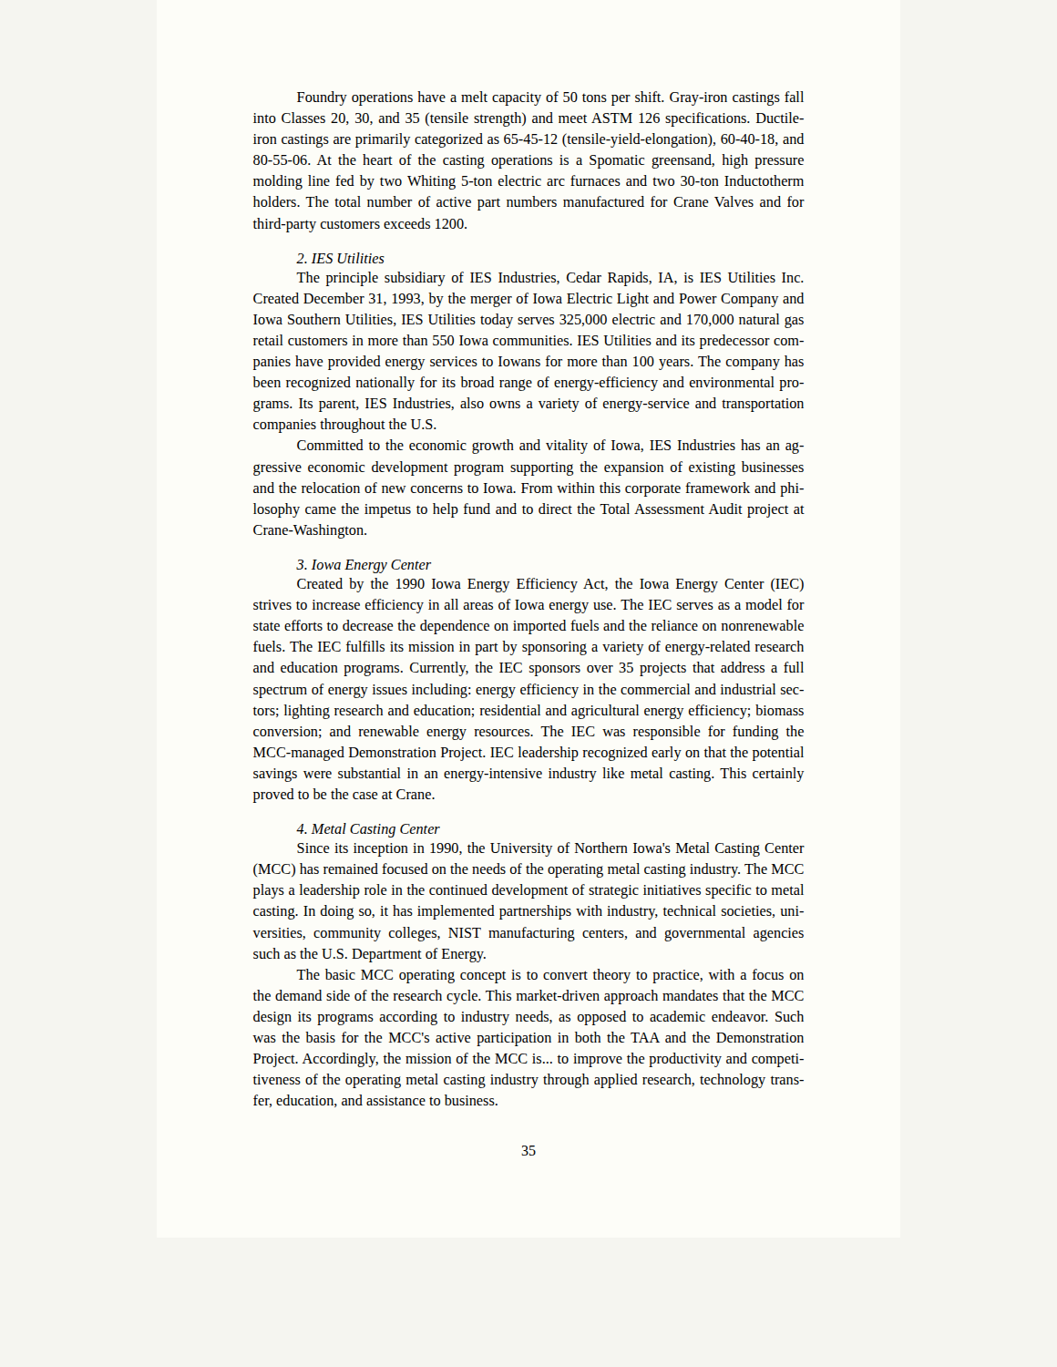Foundry operations have a melt capacity of 50 tons per shift. Gray-iron castings fall into Classes 20, 30, and 35 (tensile strength) and meet ASTM 126 specifications. Ductile-iron castings are primarily categorized as 65-45-12 (tensile-yield-elongation), 60-40-18, and 80-55-06. At the heart of the casting operations is a Spomatic greensand, high pressure molding line fed by two Whiting 5-ton electric arc furnaces and two 30-ton Inductotherm holders. The total number of active part numbers manufactured for Crane Valves and for third-party customers exceeds 1200.
2. IES Utilities
The principle subsidiary of IES Industries, Cedar Rapids, IA, is IES Utilities Inc. Created December 31, 1993, by the merger of Iowa Electric Light and Power Company and Iowa Southern Utilities, IES Utilities today serves 325,000 electric and 170,000 natural gas retail customers in more than 550 Iowa communities. IES Utilities and its predecessor companies have provided energy services to Iowans for more than 100 years. The company has been recognized nationally for its broad range of energy-efficiency and environmental programs. Its parent, IES Industries, also owns a variety of energy-service and transportation companies throughout the U.S.
Committed to the economic growth and vitality of Iowa, IES Industries has an aggressive economic development program supporting the expansion of existing businesses and the relocation of new concerns to Iowa. From within this corporate framework and philosophy came the impetus to help fund and to direct the Total Assessment Audit project at Crane-Washington.
3. Iowa Energy Center
Created by the 1990 Iowa Energy Efficiency Act, the Iowa Energy Center (IEC) strives to increase efficiency in all areas of Iowa energy use. The IEC serves as a model for state efforts to decrease the dependence on imported fuels and the reliance on nonrenewable fuels. The IEC fulfills its mission in part by sponsoring a variety of energy-related research and education programs. Currently, the IEC sponsors over 35 projects that address a full spectrum of energy issues including: energy efficiency in the commercial and industrial sectors; lighting research and education; residential and agricultural energy efficiency; biomass conversion; and renewable energy resources. The IEC was responsible for funding the MCC-managed Demonstration Project. IEC leadership recognized early on that the potential savings were substantial in an energy-intensive industry like metal casting. This certainly proved to be the case at Crane.
4. Metal Casting Center
Since its inception in 1990, the University of Northern Iowa's Metal Casting Center (MCC) has remained focused on the needs of the operating metal casting industry. The MCC plays a leadership role in the continued development of strategic initiatives specific to metal casting. In doing so, it has implemented partnerships with industry, technical societies, universities, community colleges, NIST manufacturing centers, and governmental agencies such as the U.S. Department of Energy.
The basic MCC operating concept is to convert theory to practice, with a focus on the demand side of the research cycle. This market-driven approach mandates that the MCC design its programs according to industry needs, as opposed to academic endeavor. Such was the basis for the MCC's active participation in both the TAA and the Demonstration Project. Accordingly, the mission of the MCC is... to improve the productivity and competitiveness of the operating metal casting industry through applied research, technology transfer, education, and assistance to business.
35